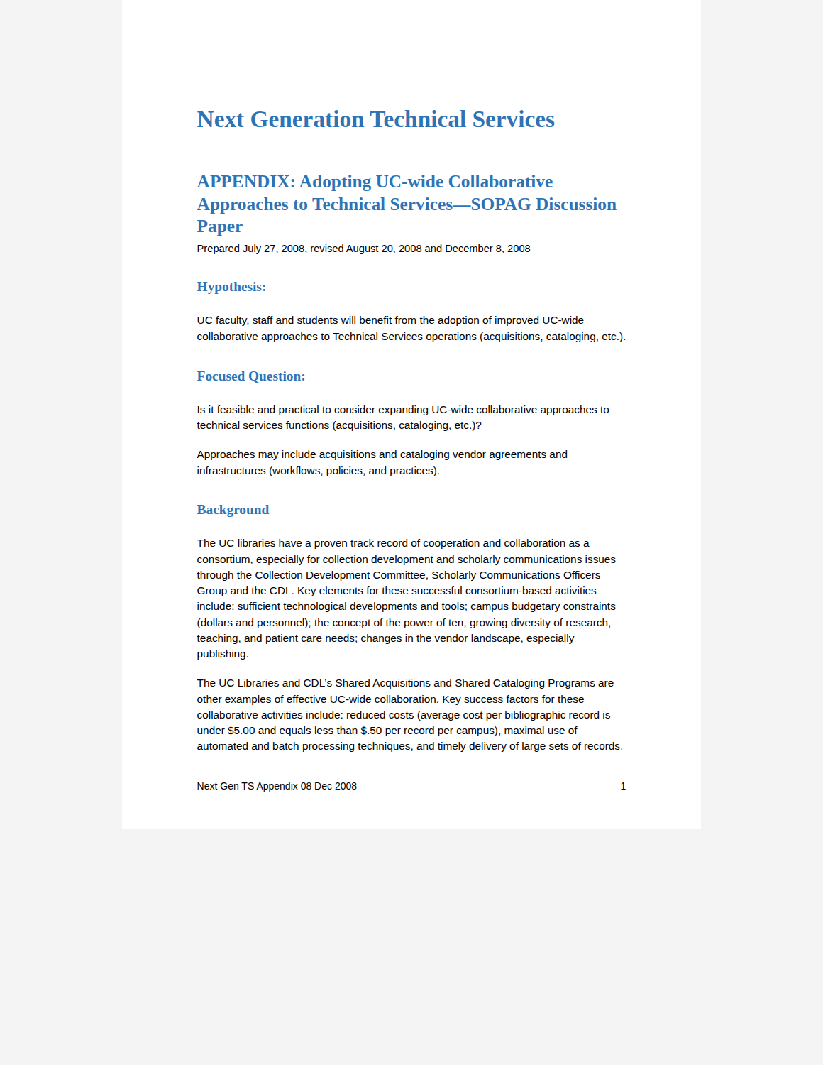Next Generation Technical Services
APPENDIX: Adopting UC-wide Collaborative Approaches to Technical Services—SOPAG Discussion Paper
Prepared July 27, 2008, revised August 20, 2008 and December 8, 2008
Hypothesis:
UC faculty, staff and students will benefit from the adoption of improved UC-wide collaborative approaches to Technical Services operations (acquisitions, cataloging, etc.).
Focused Question:
Is it feasible and practical to consider expanding UC-wide collaborative approaches to technical services functions (acquisitions, cataloging, etc.)?
Approaches may include acquisitions and cataloging vendor agreements and infrastructures (workflows, policies, and practices).
Background
The UC libraries have a proven track record of cooperation and collaboration as a consortium, especially for collection development and scholarly communications issues through the Collection Development Committee, Scholarly Communications Officers Group and the CDL. Key elements for these successful consortium-based activities include: sufficient technological developments and tools; campus budgetary constraints (dollars and personnel); the concept of the power of ten, growing diversity of research, teaching, and patient care needs; changes in the vendor landscape, especially publishing.
The UC Libraries and CDL’s Shared Acquisitions and Shared Cataloging Programs are other examples of effective UC-wide collaboration. Key success factors for these collaborative activities include: reduced costs (average cost per bibliographic record is under $5.00 and equals less than $.50 per record per campus), maximal use of automated and batch processing techniques, and timely delivery of large sets of records.
Next Gen TS Appendix 08 Dec 2008 1